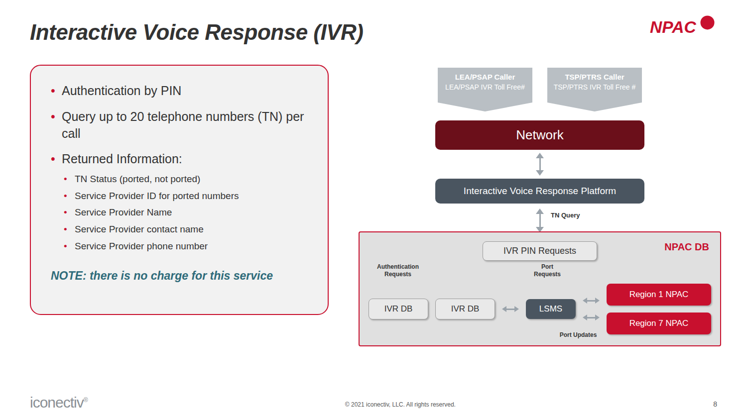NPAC
Interactive Voice Response (IVR)
Authentication by PIN
Query up to 20 telephone numbers (TN) per call
Returned Information:
TN Status (ported, not ported)
Service Provider ID for ported numbers
Service Provider Name
Service Provider contact name
Service Provider phone number
NOTE: there is no charge for this service
LEA/PSAP Caller LEA/PSAP IVR Toll Free#
TSP/PTRS Caller TSP/PTRS IVR Toll Free #
Network
Interactive Voice Response Platform
TN Query
NPAC DB
IVR PIN Requests
Authentication
Requests Port
Requests Port Updates
IVR DB
IVR DB
LSMS
Region 1 NPAC
Region 7 NPAC
iconectiv®
© 2021 iconectiv, LLC. All rights reserved.
8